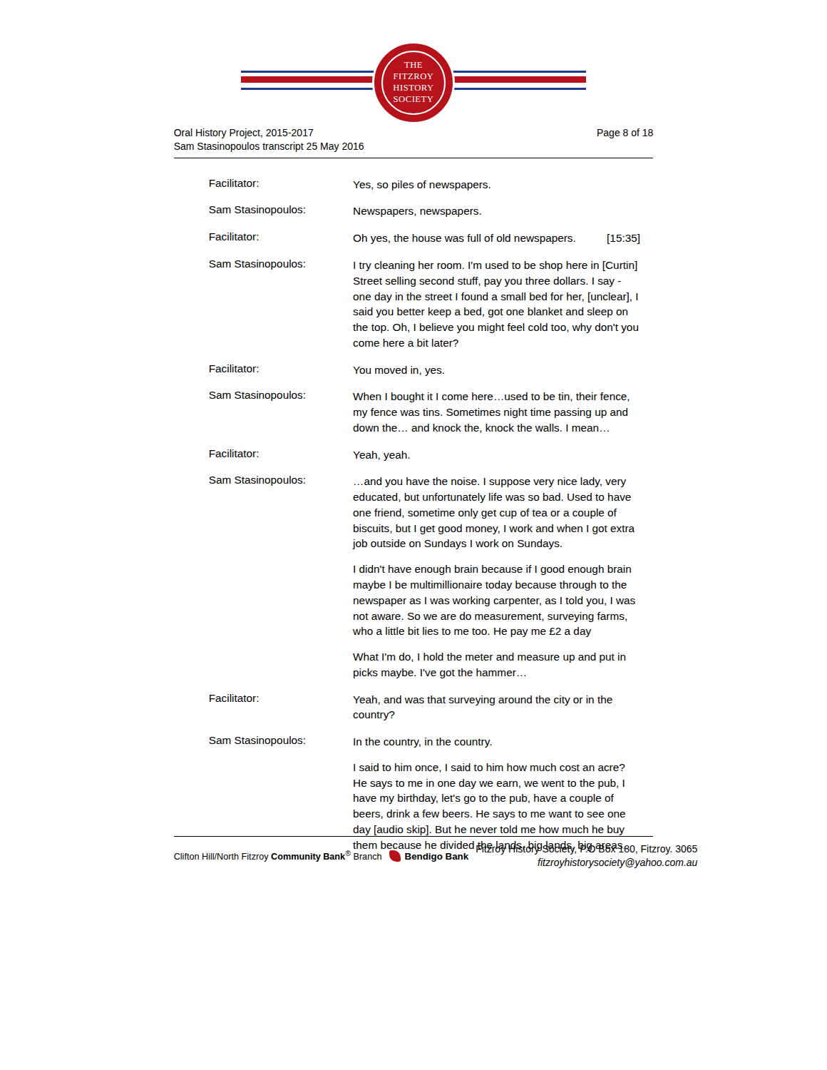The
Fitzroy
History
Society
Oral History Project, 2015-2017
Sam Stasinopoulos transcript 25 May 2016
Page 8 of 18
Facilitator:
Yes, so piles of newspapers.
Sam Stasinopoulos:
Newspapers, newspapers.
Facilitator:
[15:35] Oh yes, the house was full of old newspapers.
Sam Stasinopoulos:
I try cleaning her room. I'm used to be shop here in [Curtin] Street selling second stuff, pay you three dollars. I say - one day in the street I found a small bed for her, [unclear], I said you better keep a bed, got one blanket and sleep on the top. Oh, I believe you might feel cold too, why don't you come here a bit later?
Facilitator:
You moved in, yes.
Sam Stasinopoulos:
When I bought it I come here…used to be tin, their fence, my fence was tins. Sometimes night time passing up and down the… and knock the, knock the walls. I mean…
Facilitator:
Yeah, yeah.
Sam Stasinopoulos:
…and you have the noise. I suppose very nice lady, very educated, but unfortunately life was so bad. Used to have one friend, sometime only get cup of tea or a couple of biscuits, but I get good money, I work and when I got extra job outside on Sundays I work on Sundays.
I didn't have enough brain because if I good enough brain maybe I be multimillionaire today because through to the newspaper as I was working carpenter, as I told you, I was not aware. So we are do measurement, surveying farms, who a little bit lies to me too. He pay me £2 a day
What I'm do, I hold the meter and measure up and put in picks maybe. I've got the hammer…
Facilitator:
Yeah, and was that surveying around the city or in the country?
Sam Stasinopoulos:
In the country, in the country.
I said to him once, I said to him how much cost an acre? He says to me in one day we earn, we went to the pub, I have my birthday, let's go to the pub, have a couple of beers, drink a few beers. He says to me want to see one day [audio skip]. But he never told me how much he buy them because he divided the lands, big lands, big areas.
Clifton Hill/North Fitzroy Community Bank® Branch
Bendigo Bank
Fitzroy History Society, P.O Box 180, Fitzroy. 3065
fitzroyhistorysociety@yahoo.com.au